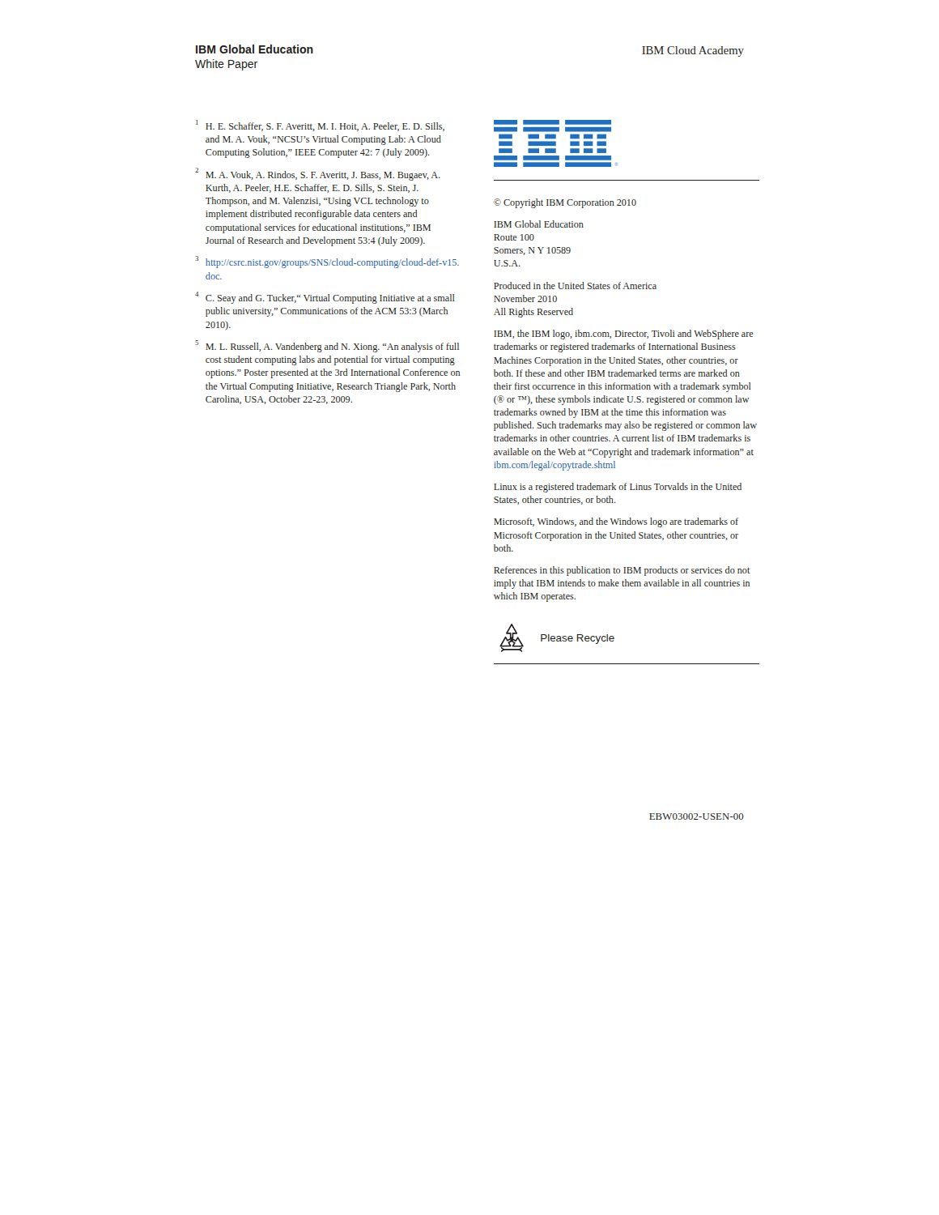IBM Global Education
White Paper
IBM Cloud Academy
1 H. E. Schaffer, S. F. Averitt, M. I. Hoit, A. Peeler, E. D. Sills, and M. A. Vouk, “NCSU’s Virtual Computing Lab: A Cloud Computing Solution,” IEEE Computer 42: 7 (July 2009).
2 M. A. Vouk, A. Rindos, S. F. Averitt, J. Bass, M. Bugaev, A. Kurth, A. Peeler, H.E. Schaffer, E. D. Sills, S. Stein, J. Thompson, and M. Valenzisi, “Using VCL technology to implement distributed reconfigurable data centers and computational services for educational institutions,” IBM Journal of Research and Development 53:4 (July 2009).
3 http://csrc.nist.gov/groups/SNS/cloud-computing/cloud-def-v15.doc.
4 C. Seay and G. Tucker,“ Virtual Computing Initiative at a small public university,” Communications of the ACM 53:3 (March 2010).
5 M. L. Russell, A. Vandenberg and N. Xiong. “An analysis of full cost student computing labs and potential for virtual computing options.” Poster presented at the 3rd International Conference on the Virtual Computing Initiative, Research Triangle Park, North Carolina, USA, October 22-23, 2009.
®
© Copyright IBM Corporation 2010
IBM Global Education
Route 100
Somers, N Y 10589
U.S.A.
Produced in the United States of America
November 2010
All Rights Reserved
IBM, the IBM logo, ibm.com, Director, Tivoli and WebSphere are trademarks or registered trademarks of International Business Machines Corporation in the United States, other countries, or both. If these and other IBM trademarked terms are marked on their first occurrence in this information with a trademark symbol (® or ™), these symbols indicate U.S. registered or common law trademarks owned by IBM at the time this information was published. Such trademarks may also be registered or common law trademarks in other countries. A current list of IBM trademarks is available on the Web at “Copyright and trademark information” at ibm.com/legal/copytrade.shtml
Linux is a registered trademark of Linus Torvalds in the United States, other countries, or both.
Microsoft, Windows, and the Windows logo are trademarks of Microsoft Corporation in the United States, other countries, or both.
References in this publication to IBM products or services do not imply that IBM intends to make them available in all countries in which IBM operates.
Please Recycle
EBW03002-USEN-00